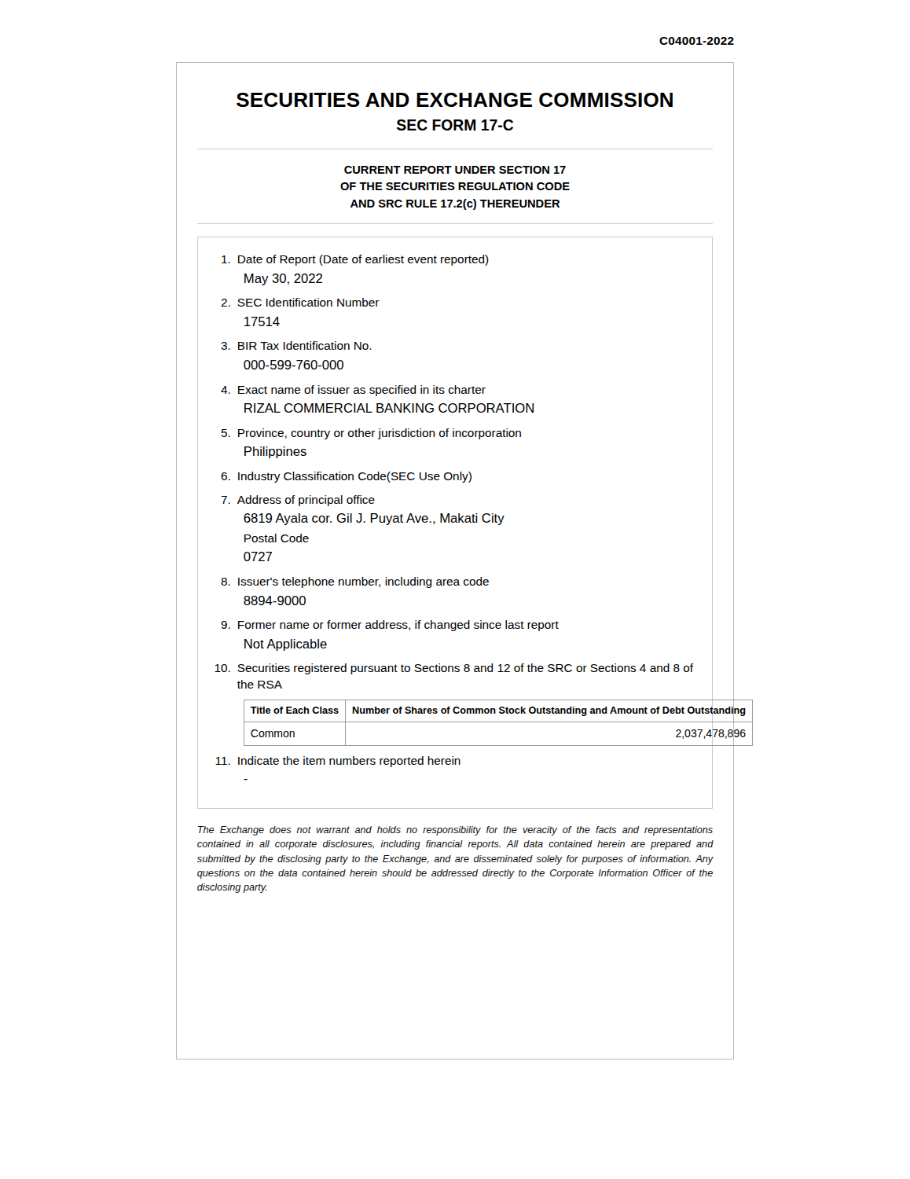C04001-2022
SECURITIES AND EXCHANGE COMMISSION
SEC FORM 17-C
CURRENT REPORT UNDER SECTION 17
OF THE SECURITIES REGULATION CODE
AND SRC RULE 17.2(c) THEREUNDER
Date of Report (Date of earliest event reported) May 30, 2022
SEC Identification Number 17514
BIR Tax Identification No. 000-599-760-000
Exact name of issuer as specified in its charter RIZAL COMMERCIAL BANKING CORPORATION
Province, country or other jurisdiction of incorporation Philippines
Industry Classification Code(SEC Use Only)
Address of principal office 6819 Ayala cor. Gil J. Puyat Ave., Makati City Postal Code 0727
Issuer's telephone number, including area code 8894-9000
Former name or former address, if changed since last report Not Applicable
Securities registered pursuant to Sections 8 and 12 of the SRC or Sections 4 and 8 of the RSA
| Title of Each Class | Number of Shares of Common Stock Outstanding and Amount of Debt Outstanding |
| --- | --- |
| Common | 2,037,478,896 |
Indicate the item numbers reported herein -
The Exchange does not warrant and holds no responsibility for the veracity of the facts and representations contained in all corporate disclosures, including financial reports. All data contained herein are prepared and submitted by the disclosing party to the Exchange, and are disseminated solely for purposes of information. Any questions on the data contained herein should be addressed directly to the Corporate Information Officer of the disclosing party.